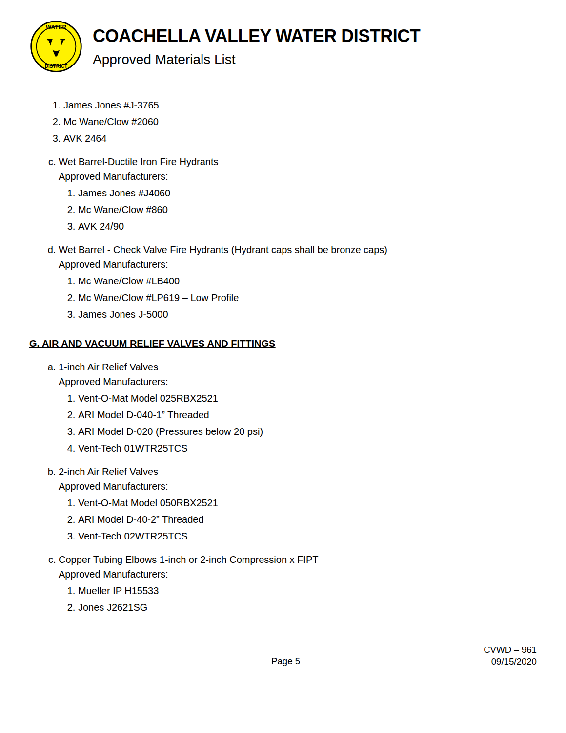WATER DISTRICT V
COACHELLA VALLEY WATER DISTRICT
Approved Materials List
James Jones #J-3765
Mc Wane/Clow #2060
AVK 2464
Wet Barrel-Ductile Iron Fire Hydrants
Approved Manufacturers:
James Jones #J4060
Mc Wane/Clow #860
AVK 24/90
Wet Barrel - Check Valve Fire Hydrants (Hydrant caps shall be bronze caps)
Approved Manufacturers:
Mc Wane/Clow #LB400
Mc Wane/Clow #LP619 – Low Profile
James Jones J-5000
G. AIR AND VACUUM RELIEF VALVES AND FITTINGS
1-inch Air Relief Valves
Approved Manufacturers:
Vent-O-Mat Model 025RBX2521
ARI Model D-040-1” Threaded
ARI Model D-020 (Pressures below 20 psi)
Vent-Tech 01WTR25TCS
2-inch Air Relief Valves
Approved Manufacturers:
Vent-O-Mat Model 050RBX2521
ARI Model D-40-2” Threaded
Vent-Tech 02WTR25TCS
Copper Tubing Elbows 1-inch or 2-inch Compression x FIPT
Approved Manufacturers:
Mueller IP H15533
Jones J2621SG
Page 5
CVWD – 961
09/15/2020